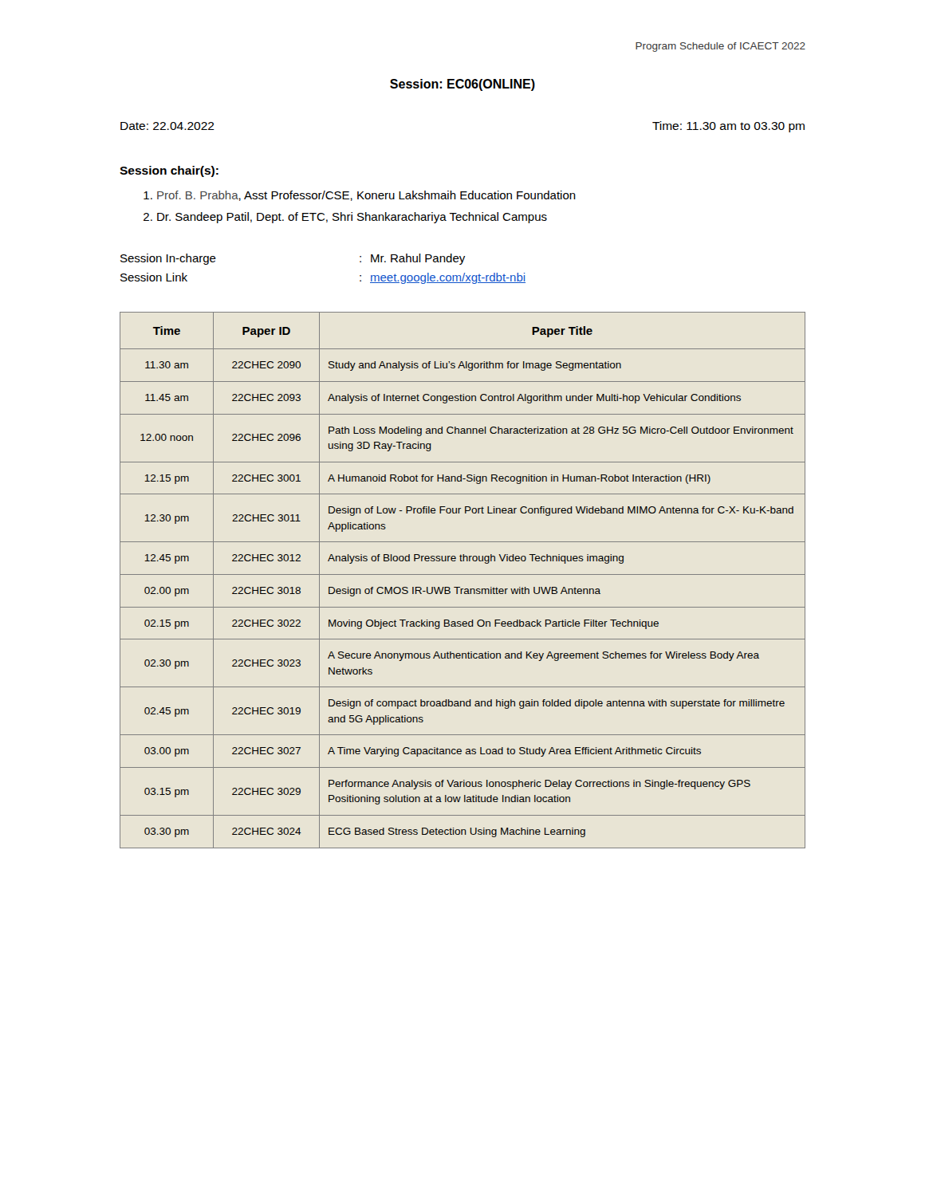Program Schedule of ICAECT 2022
Session: EC06(ONLINE)
Date: 22.04.2022 Time: 11.30 am to 03.30 pm
Session chair(s):
Prof. B. Prabha, Asst Professor/CSE, Koneru Lakshmaih Education Foundation
Dr. Sandeep Patil, Dept. of ETC, Shri Shankarachariya Technical Campus
| Session In-charge | : | Mr. Rahul Pandey |
| Session Link | : | meet.google.com/xgt-rdbt-nbi |
| Time | Paper ID | Paper Title |
| --- | --- | --- |
| 11.30 am | 22CHEC 2090 | Study and Analysis of Liu’s Algorithm for Image Segmentation |
| 11.45 am | 22CHEC 2093 | Analysis of Internet Congestion Control Algorithm under Multi-hop Vehicular Conditions |
| 12.00 noon | 22CHEC 2096 | Path Loss Modeling and Channel Characterization at 28 GHz 5G Micro-Cell Outdoor Environment using 3D Ray-Tracing |
| 12.15 pm | 22CHEC 3001 | A Humanoid Robot for Hand-Sign Recognition in Human-Robot Interaction (HRI) |
| 12.30 pm | 22CHEC 3011 | Design of Low - Profile Four Port Linear Configured Wideband MIMO Antenna for C-X- Ku-K-band Applications |
| 12.45 pm | 22CHEC 3012 | Analysis of Blood Pressure through Video Techniques imaging |
| 02.00 pm | 22CHEC 3018 | Design of CMOS IR-UWB Transmitter with UWB Antenna |
| 02.15 pm | 22CHEC 3022 | Moving Object Tracking Based On Feedback Particle Filter Technique |
| 02.30 pm | 22CHEC 3023 | A Secure Anonymous Authentication and Key Agreement Schemes for Wireless Body Area Networks |
| 02.45 pm | 22CHEC 3019 | Design of compact broadband and high gain folded dipole antenna with superstate for millimetre and 5G Applications |
| 03.00 pm | 22CHEC 3027 | A Time Varying Capacitance as Load to Study Area Efficient Arithmetic Circuits |
| 03.15 pm | 22CHEC 3029 | Performance Analysis of Various Ionospheric Delay Corrections in Single-frequency GPS Positioning solution at a low latitude Indian location |
| 03.30 pm | 22CHEC 3024 | ECG Based Stress Detection Using Machine Learning |